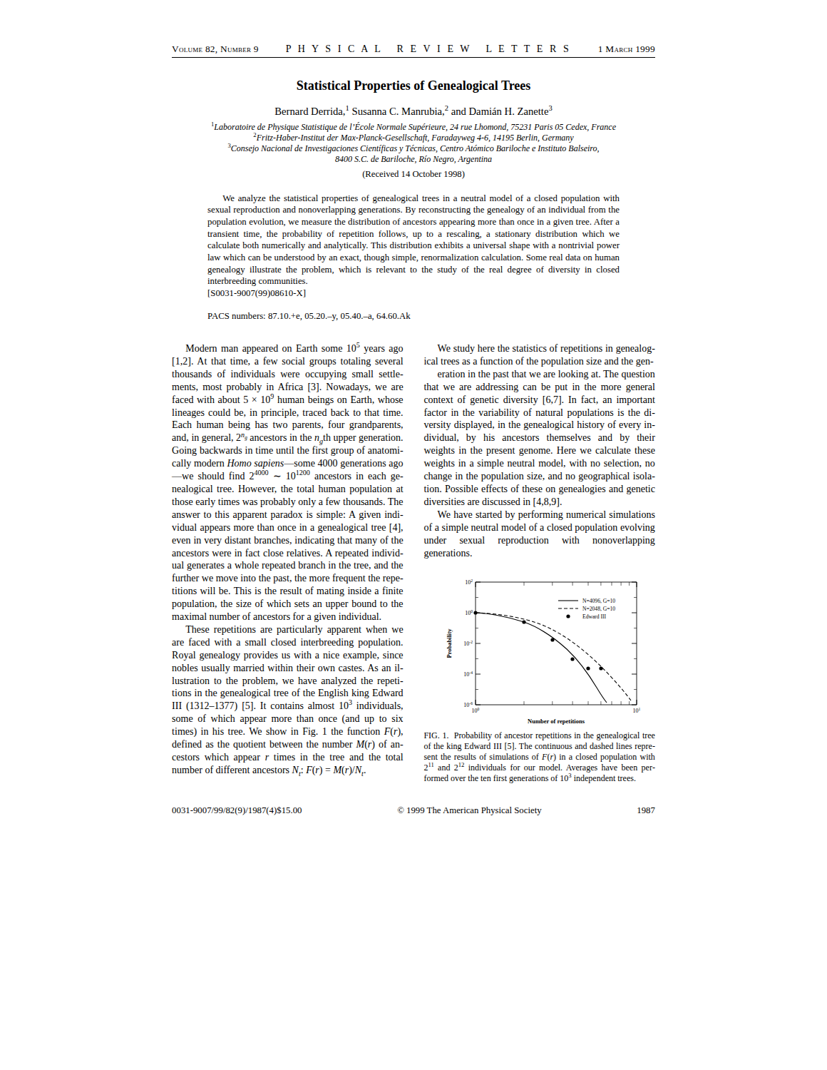Volume 82, Number 9
P H Y S I C A L R E V I E W L E T T E R S
1 March 1999
Statistical Properties of Genealogical Trees
Bernard Derrida,1 Susanna C. Manrubia,2 and Damián H. Zanette3
1Laboratoire de Physique Statistique de l’École Normale Supérieure, 24 rue Lhomond, 75231 Paris 05 Cedex, France
2Fritz-Haber-Institut der Max-Planck-Gesellschaft, Faradayweg 4-6, 14195 Berlin, Germany
3Consejo Nacional de Investigaciones Científicas y Técnicas, Centro Atómico Bariloche e Instituto Balseiro,
8400 S.C. de Bariloche, Río Negro, Argentina
(Received 14 October 1998)
We analyze the statistical properties of genealogical trees in a neutral model of a closed population with sexual reproduction and nonoverlapping generations. By reconstructing the genealogy of an individual from the population evolution, we measure the distribution of ancestors appearing more than once in a given tree. After a transient time, the probability of repetition follows, up to a rescaling, a stationary distribution which we calculate both numerically and analytically. This distribution exhibits a universal shape with a nontrivial power law which can be understood by an exact, though simple, renormalization calculation. Some real data on human genealogy illustrate the problem, which is relevant to the study of the real degree of diversity in closed interbreeding communities.
[S0031-9007(99)08610-X]
PACS numbers: 87.10.+e, 05.20.–y, 05.40.–a, 64.60.Ak
Modern man appeared on Earth some 105 years ago [1,2]. At that time, a few social groups totaling several thousands of individuals were occupying small settlements, most probably in Africa [3]. Nowadays, we are faced with about 5 × 109 human beings on Earth, whose lineages could be, in principle, traced back to that time. Each human being has two parents, four grandparents, and, in general, 2ng ancestors in the ngth upper generation. Going backwards in time until the first group of anatomically modern Homo sapiens—some 4000 generations ago—we should find 24000 ∼ 101200 ancestors in each genealogical tree. However, the total human population at those early times was probably only a few thousands. The answer to this apparent paradox is simple: A given individual appears more than once in a genealogical tree [4], even in very distant branches, indicating that many of the ancestors were in fact close relatives. A repeated individual generates a whole repeated branch in the tree, and the further we move into the past, the more frequent the repetitions will be. This is the result of mating inside a finite population, the size of which sets an upper bound to the maximal number of ancestors for a given individual.
These repetitions are particularly apparent when we are faced with a small closed interbreeding population. Royal genealogy provides us with a nice example, since nobles usually married within their own castes. As an illustration to the problem, we have analyzed the repetitions in the genealogical tree of the English king Edward III (1312–1377) [5]. It contains almost 103 individuals, some of which appear more than once (and up to six times) in his tree. We show in Fig. 1 the function F(r), defined as the quotient between the number M(r) of ancestors which appear r times in the tree and the total number of different ancestors Nt: F(r) = M(r)/Nt.
We study here the statistics of repetitions in genealogical trees as a function of the population size and the gen-
eration in the past that we are looking at. The question that we are addressing can be put in the more general context of genetic diversity [6,7]. In fact, an important factor in the variability of natural populations is the diversity displayed, in the genealogical history of every individual, by his ancestors themselves and by their weights in the present genome. Here we calculate these weights in a simple neutral model, with no selection, no change in the population size, and no geographical isolation. Possible effects of these on genealogies and genetic diversities are discussed in [4,8,9].
We have started by performing numerical simulations of a simple neutral model of a closed population evolving under sexual reproduction with nonoverlapping generations.
102 100 10-2 10-4 10-6 100 101 Number of repetitions Probability N=4096, G=10 N=2048, G=10 Edward III
FIG. 1. Probability of ancestor repetitions in the genealogical tree of the king Edward III [5]. The continuous and dashed lines represent the results of simulations of F(r) in a closed population with 211 and 212 individuals for our model. Averages have been performed over the ten first generations of 103 independent trees.
0031-9007/99/82(9)/1987(4)$15.00
© 1999 The American Physical Society
1987